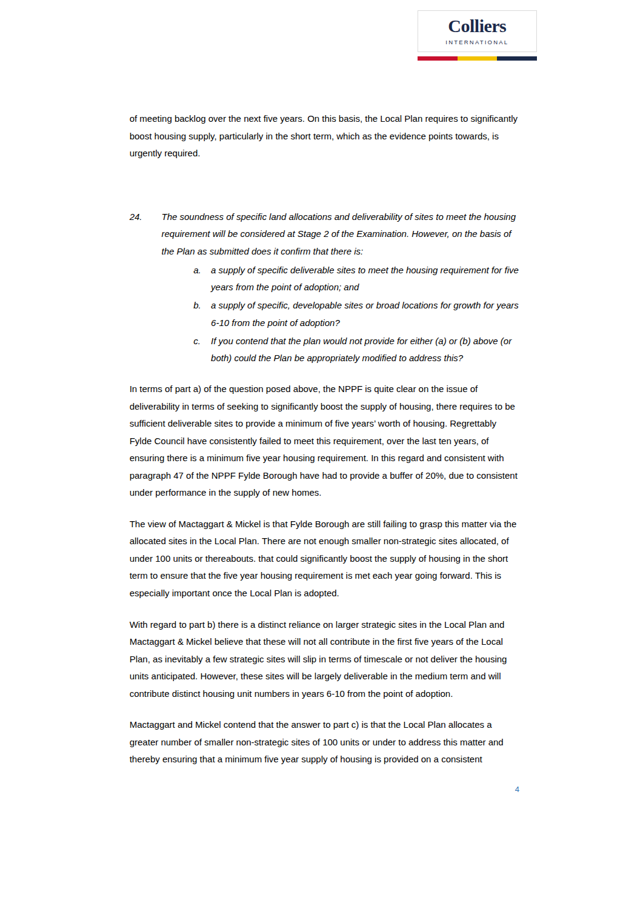Colliers
International
of meeting backlog over the next five years. On this basis, the Local Plan requires to significantly boost housing supply, particularly in the short term, which as the evidence points towards, is urgently required.
24.
The soundness of specific land allocations and deliverability of sites to meet the housing requirement will be considered at Stage 2 of the Examination. However, on the basis of the Plan as submitted does it confirm that there is:
a. a supply of specific deliverable sites to meet the housing requirement for five years from the point of adoption; and
b. a supply of specific, developable sites or broad locations for growth for years 6-10 from the point of adoption?
c. If you contend that the plan would not provide for either (a) or (b) above (or both) could the Plan be appropriately modified to address this?
In terms of part a) of the question posed above, the NPPF is quite clear on the issue of deliverability in terms of seeking to significantly boost the supply of housing, there requires to be sufficient deliverable sites to provide a minimum of five years’ worth of housing. Regrettably Fylde Council have consistently failed to meet this requirement, over the last ten years, of ensuring there is a minimum five year housing requirement. In this regard and consistent with paragraph 47 of the NPPF Fylde Borough have had to provide a buffer of 20%, due to consistent under performance in the supply of new homes.
The view of Mactaggart & Mickel is that Fylde Borough are still failing to grasp this matter via the allocated sites in the Local Plan. There are not enough smaller non-strategic sites allocated, of under 100 units or thereabouts. that could significantly boost the supply of housing in the short term to ensure that the five year housing requirement is met each year going forward. This is especially important once the Local Plan is adopted.
With regard to part b) there is a distinct reliance on larger strategic sites in the Local Plan and Mactaggart & Mickel believe that these will not all contribute in the first five years of the Local Plan, as inevitably a few strategic sites will slip in terms of timescale or not deliver the housing units anticipated. However, these sites will be largely deliverable in the medium term and will contribute distinct housing unit numbers in years 6-10 from the point of adoption.
Mactaggart and Mickel contend that the answer to part c) is that the Local Plan allocates a greater number of smaller non-strategic sites of 100 units or under to address this matter and thereby ensuring that a minimum five year supply of housing is provided on a consistent
4